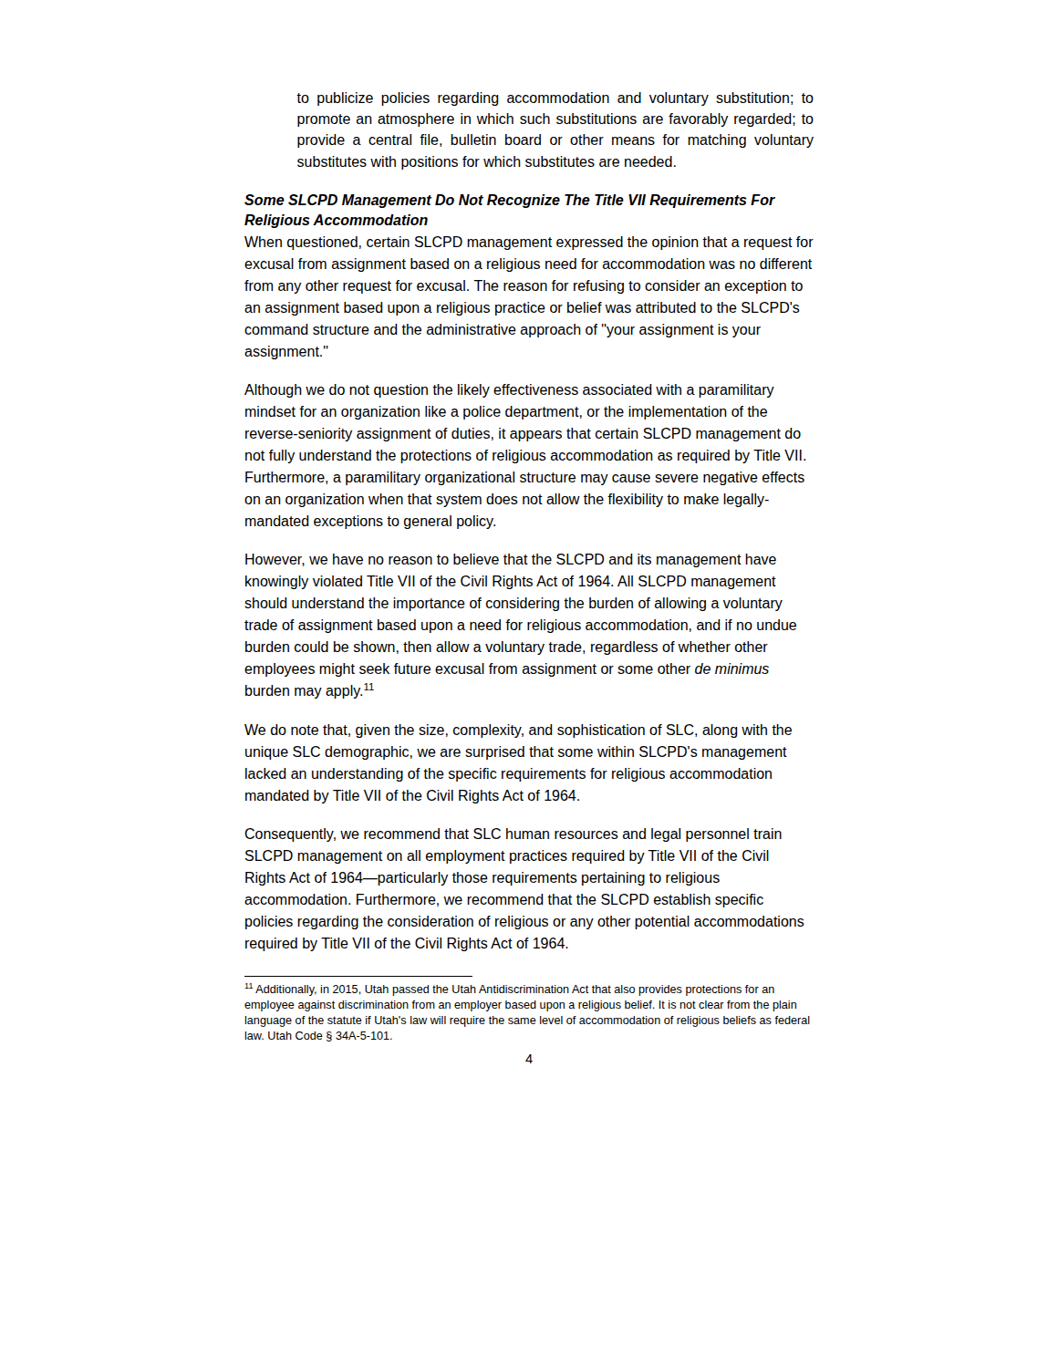to publicize policies regarding accommodation and voluntary substitution; to promote an atmosphere in which such substitutions are favorably regarded; to provide a central file, bulletin board or other means for matching voluntary substitutes with positions for which substitutes are needed.
Some SLCPD Management Do Not Recognize The Title VII Requirements For Religious Accommodation
When questioned, certain SLCPD management expressed the opinion that a request for excusal from assignment based on a religious need for accommodation was no different from any other request for excusal. The reason for refusing to consider an exception to an assignment based upon a religious practice or belief was attributed to the SLCPD's command structure and the administrative approach of "your assignment is your assignment."
Although we do not question the likely effectiveness associated with a paramilitary mindset for an organization like a police department, or the implementation of the reverse-seniority assignment of duties, it appears that certain SLCPD management do not fully understand the protections of religious accommodation as required by Title VII. Furthermore, a paramilitary organizational structure may cause severe negative effects on an organization when that system does not allow the flexibility to make legally-mandated exceptions to general policy.
However, we have no reason to believe that the SLCPD and its management have knowingly violated Title VII of the Civil Rights Act of 1964. All SLCPD management should understand the importance of considering the burden of allowing a voluntary trade of assignment based upon a need for religious accommodation, and if no undue burden could be shown, then allow a voluntary trade, regardless of whether other employees might seek future excusal from assignment or some other de minimus burden may apply.11
We do note that, given the size, complexity, and sophistication of SLC, along with the unique SLC demographic, we are surprised that some within SLCPD's management lacked an understanding of the specific requirements for religious accommodation mandated by Title VII of the Civil Rights Act of 1964.
Consequently, we recommend that SLC human resources and legal personnel train SLCPD management on all employment practices required by Title VII of the Civil Rights Act of 1964—particularly those requirements pertaining to religious accommodation. Furthermore, we recommend that the SLCPD establish specific policies regarding the consideration of religious or any other potential accommodations required by Title VII of the Civil Rights Act of 1964.
11 Additionally, in 2015, Utah passed the Utah Antidiscrimination Act that also provides protections for an employee against discrimination from an employer based upon a religious belief. It is not clear from the plain language of the statute if Utah's law will require the same level of accommodation of religious beliefs as federal law. Utah Code § 34A-5-101.
4